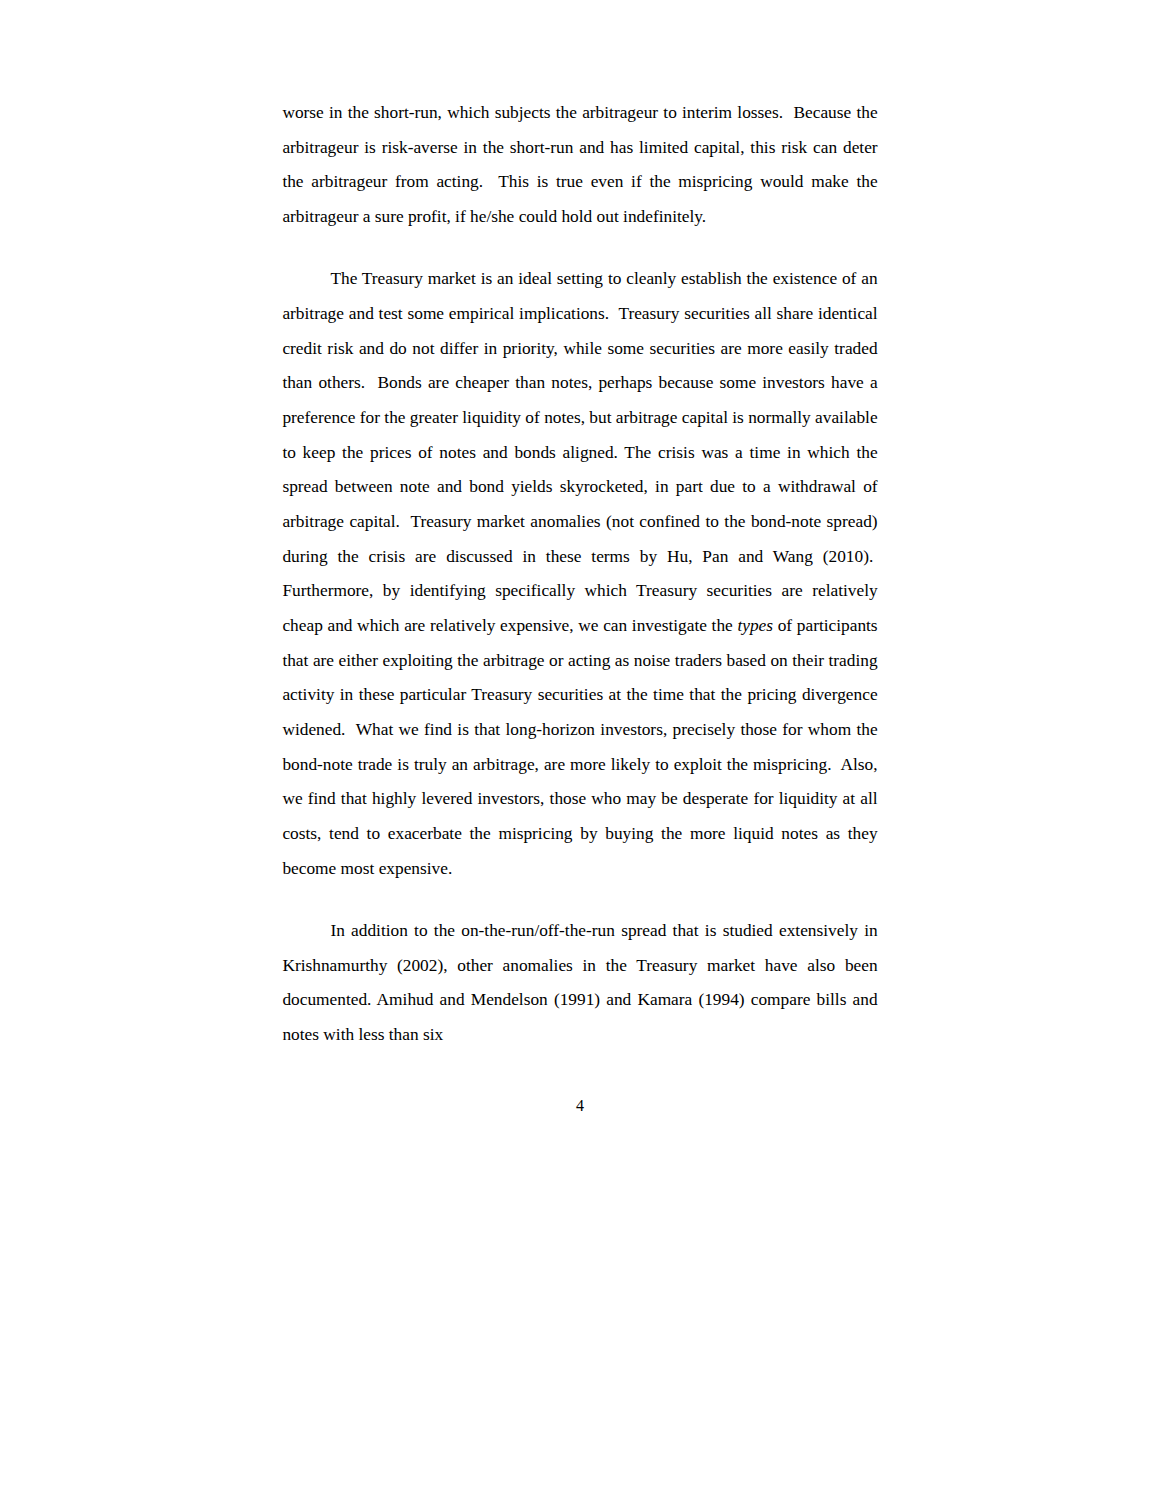worse in the short-run, which subjects the arbitrageur to interim losses. Because the arbitrageur is risk-averse in the short-run and has limited capital, this risk can deter the arbitrageur from acting. This is true even if the mispricing would make the arbitrageur a sure profit, if he/she could hold out indefinitely.
The Treasury market is an ideal setting to cleanly establish the existence of an arbitrage and test some empirical implications. Treasury securities all share identical credit risk and do not differ in priority, while some securities are more easily traded than others. Bonds are cheaper than notes, perhaps because some investors have a preference for the greater liquidity of notes, but arbitrage capital is normally available to keep the prices of notes and bonds aligned. The crisis was a time in which the spread between note and bond yields skyrocketed, in part due to a withdrawal of arbitrage capital. Treasury market anomalies (not confined to the bond-note spread) during the crisis are discussed in these terms by Hu, Pan and Wang (2010). Furthermore, by identifying specifically which Treasury securities are relatively cheap and which are relatively expensive, we can investigate the types of participants that are either exploiting the arbitrage or acting as noise traders based on their trading activity in these particular Treasury securities at the time that the pricing divergence widened. What we find is that long-horizon investors, precisely those for whom the bond-note trade is truly an arbitrage, are more likely to exploit the mispricing. Also, we find that highly levered investors, those who may be desperate for liquidity at all costs, tend to exacerbate the mispricing by buying the more liquid notes as they become most expensive.
In addition to the on-the-run/off-the-run spread that is studied extensively in Krishnamurthy (2002), other anomalies in the Treasury market have also been documented. Amihud and Mendelson (1991) and Kamara (1994) compare bills and notes with less than six
4